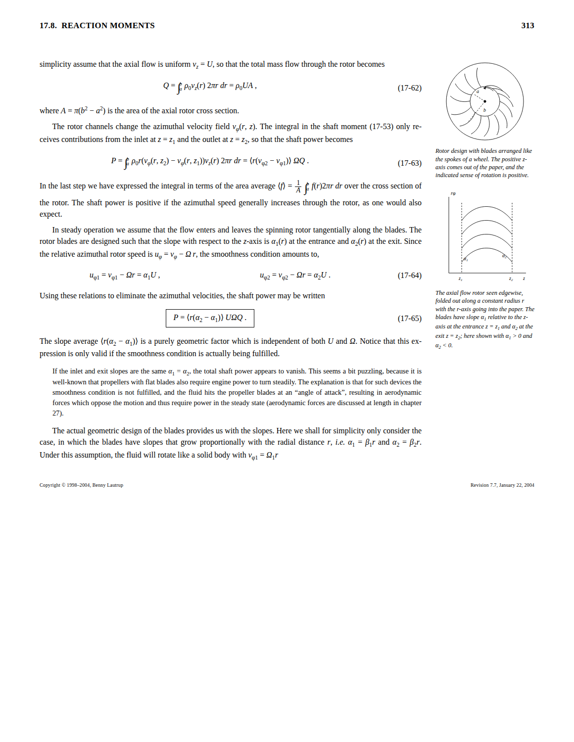17.8. Reaction moments 313
simplicity assume that the axial flow is uniform vz = U, so that the total mass flow through the rotor becomes
Q = ∫ba ρ0vz(r) 2πr dr = ρ0UA , (17-62)
where A = π(b2 − a2) is the area of the axial rotor cross section.
The rotor channels change the azimuthal velocity field vφ(r, z). The integral in the shaft moment (17-53) only receives contributions from the inlet at z = z1 and the outlet at z = z2, so that the shaft power becomes
P = ∫ba ρ0r(vφ(r, z2) − vφ(r, z1))vz(r) 2πr dr = ⟨r(vφ2 − vφ1)⟩ ΩQ . (17-63)
In the last step we have expressed the integral in terms of the area average ⟨f⟩ = 1 A ∫ba f(r)2πr dr over the cross section of the rotor. The shaft power is positive if the azimuthal speed generally increases through the rotor, as one would also expect.
In steady operation we assume that the flow enters and leaves the spinning rotor tangentially along the blades. The rotor blades are designed such that the slope with respect to the z-axis is α1(r) at the entrance and α2(r) at the exit. Since the relative azimuthal rotor speed is uφ = vφ − Ω r, the smoothness condition amounts to,
uφ1 = vφ1 − Ωr = α1U , uφ2 = vφ2 − Ωr = α2U . (17-64)
Using these relations to eliminate the azimuthal velocities, the shaft power may be written
P = ⟨r(α2 − α1)⟩ UΩQ . (17-65)
The slope average ⟨r(α2 − α1)⟩ is a purely geometric factor which is independent of both U and Ω. Notice that this expression is only valid if the smoothness condition is actually being fulfilled.
If the inlet and exit slopes are the same α1 = α2, the total shaft power appears to vanish. This seems a bit puzzling, because it is well-known that propellers with flat blades also require engine power to turn steadily. The explanation is that for such devices the smoothness condition is not fulfilled, and the fluid hits the propeller blades at an “angle of attack”, resulting in aerodynamic forces which oppose the motion and thus require power in the steady state (aerodynamic forces are discussed at length in chapter 27).
The actual geometric design of the blades provides us with the slopes. Here we shall for simplicity only consider the case, in which the blades have slopes that grow proportionally with the radial distance r, i.e. α1 = β1r and α2 = β2r. Under this assumption, the fluid will rotate like a solid body with vφ1 = Ω1r
a b
Rotor design with blades arranged like the spokes of a wheel. The positive z-axis comes out of the paper, and the indicated sense of rotation is positive.
rφ z z1 z2 α1 α2
The axial flow rotor seen edgewise, folded out along a constant radius r with the r-axis going into the paper. The blades have slope α1 relative to the z-axis at the entrance z = z1 and α2 at the exit z = z2; here shown with α1 > 0 and α2 < 0.
Copyright © 1998–2004, Benny Lautrup Revision 7.7, January 22, 2004